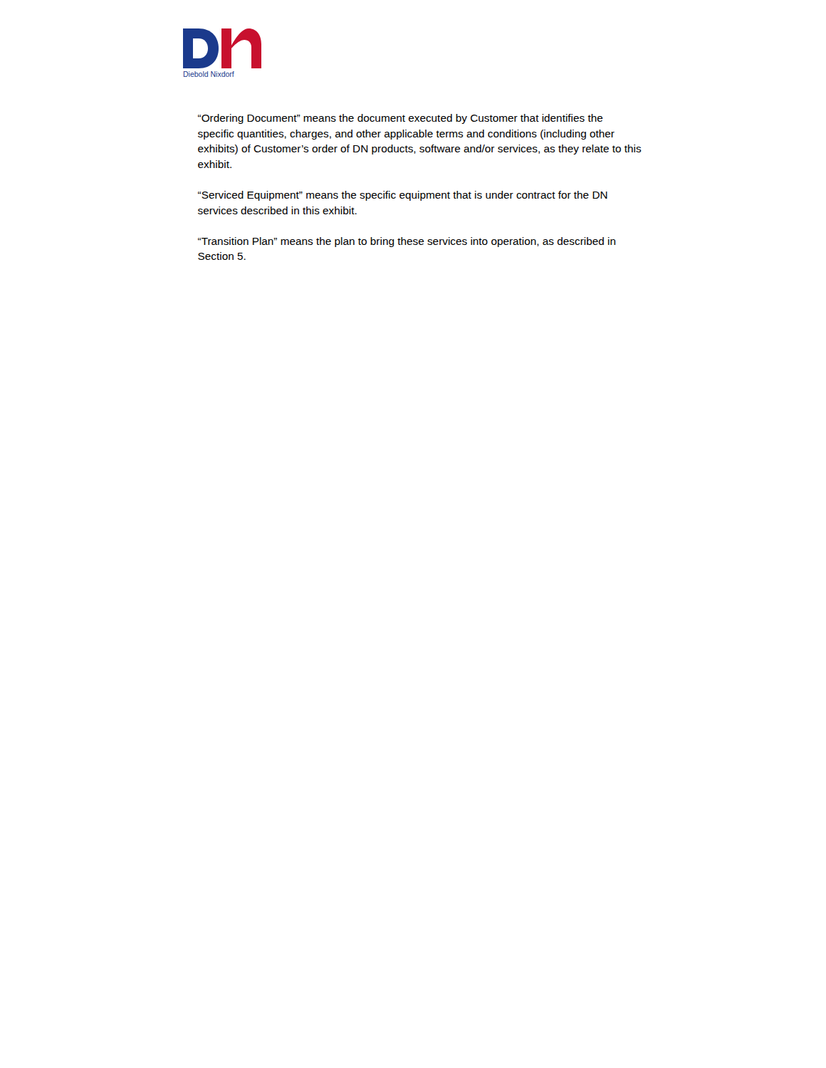Diebold Nixdorf
“Ordering Document” means the document executed by Customer that identifies the specific quantities, charges, and other applicable terms and conditions (including other exhibits) of Customer’s order of DN products, software and/or services, as they relate to this exhibit.
“Serviced Equipment” means the specific equipment that is under contract for the DN services described in this exhibit.
“Transition Plan” means the plan to bring these services into operation, as described in Section 5.